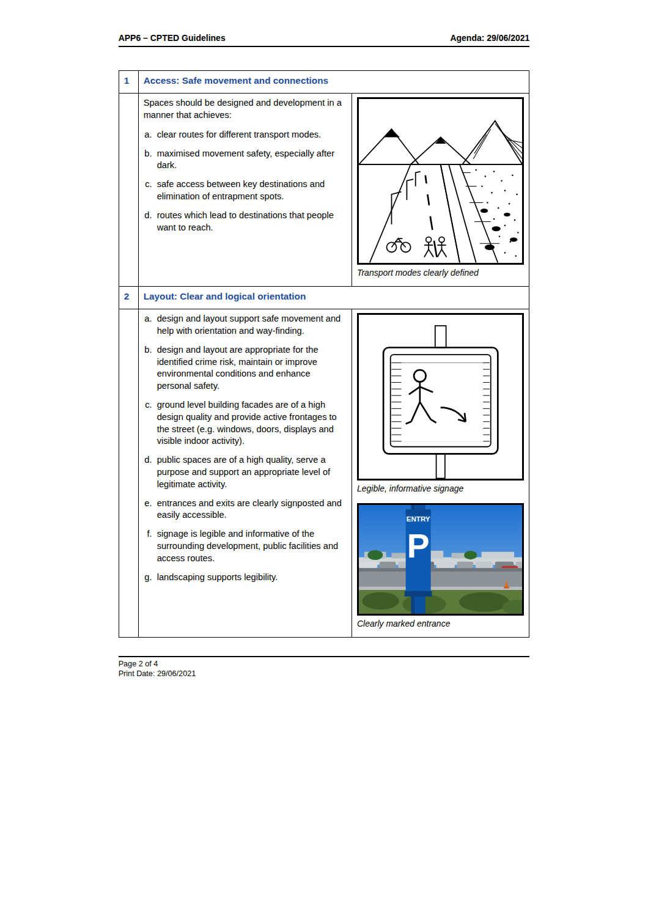APP6 – CPTED Guidelines
Agenda: 29/06/2021
| 1 | Access: Safe movement and connections |
| | Spaces should be designed and development in a manner that achieves: clear routes for different transport modes. maximised movement safety, especially after dark. safe access between key destinations and elimination of entrapment spots. routes which lead to destinations that people want to reach. | Transport modes clearly defined |
| 2 | Layout: Clear and logical orientation |
| | design and layout support safe movement and help with orientation and way-finding. design and layout are appropriate for the identified crime risk, maintain or improve environmental conditions and enhance personal safety. ground level building facades are of a high design quality and provide active frontages to the street (e.g. windows, doors, displays and visible indoor activity). public spaces are of a high quality, serve a purpose and support an appropriate level of legitimate activity. entrances and exits are clearly signposted and easily accessible. signage is legible and informative of the surrounding development, public facilities and access routes. landscaping supports legibility. | Legible, informative signage ENTRY P Clearly marked entrance |
Page 2 of 4
Print Date: 29/06/2021